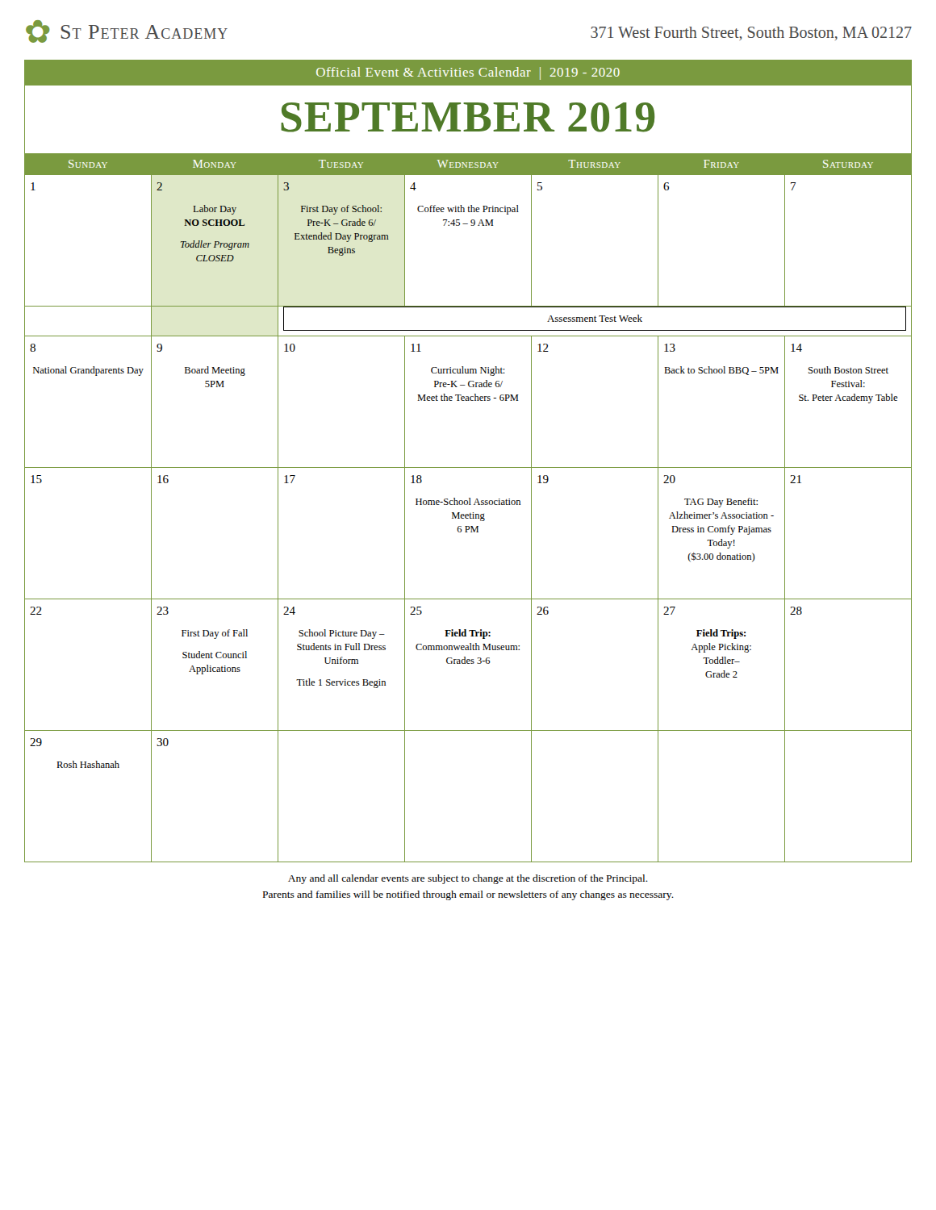✿ St Peter Academy
371 West Fourth Street, South Boston, MA 02127
| Official Event & Activities Calendar / 2019 - 2020 |
| SEPTEMBER 2019 |
| Sunday | Monday | Tuesday | Wednesday | Thursday | Friday | Saturday |
| 1 | 2 Labor Day NO SCHOOL Toddler Program CLOSED | 3 First Day of School: Pre-K – Grade 6/ Extended Day Program Begins | 4 Coffee with the Principal 7:45 – 9 AM | 5 | 6 | 7 |
| | | Assessment Test Week |
| 8 National Grandparents Day | 9 Board Meeting 5PM | 10 | 11 Curriculum Night: Pre-K – Grade 6/ Meet the Teachers - 6PM | 12 | 13 Back to School BBQ – 5PM | 14 South Boston Street Festival: St. Peter Academy Table |
| 15 | 16 | 17 | 18 Home-School Association Meeting 6 PM | 19 | 20 TAG Day Benefit: Alzheimer’s Association - Dress in Comfy Pajamas Today! ($3.00 donation) | 21 |
| 22 | 23 First Day of Fall Student Council Applications | 24 School Picture Day – Students in Full Dress Uniform Title 1 Services Begin | 25 Field Trip: Commonwealth Museum: Grades 3-6 | 26 | 27 Field Trips: Apple Picking: Toddler– Grade 2 | 28 |
| 29 Rosh Hashanah | 30 | | | | | |
Any and all calendar events are subject to change at the discretion of the Principal.
Parents and families will be notified through email or newsletters of any changes as necessary.